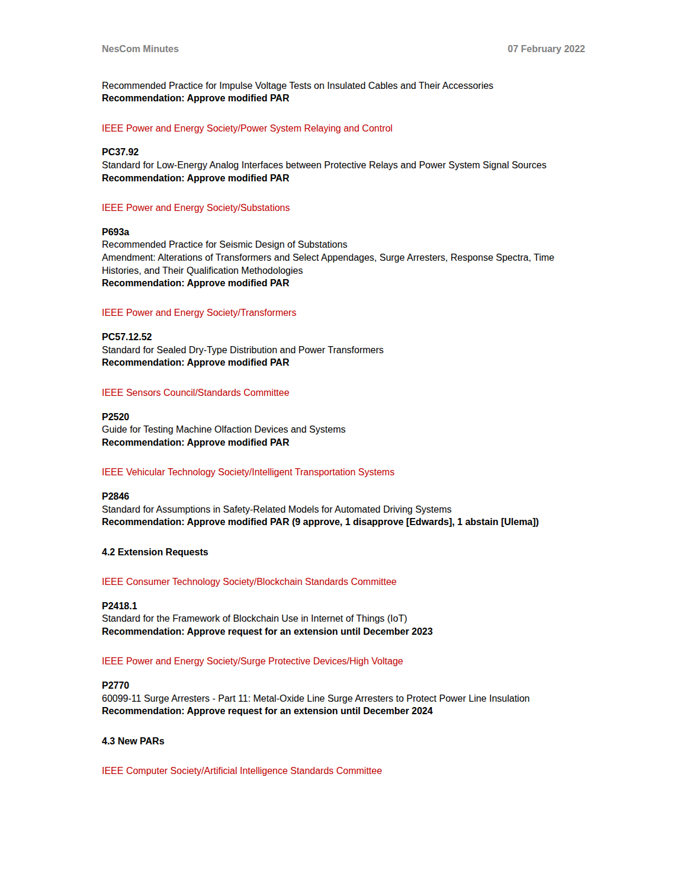NesCom Minutes 07 February 2022
Recommended Practice for Impulse Voltage Tests on Insulated Cables and Their Accessories
Recommendation: Approve modified PAR
IEEE Power and Energy Society/Power System Relaying and Control
PC37.92
Standard for Low-Energy Analog Interfaces between Protective Relays and Power System Signal Sources
Recommendation: Approve modified PAR
IEEE Power and Energy Society/Substations
P693a
Recommended Practice for Seismic Design of Substations
Amendment: Alterations of Transformers and Select Appendages, Surge Arresters, Response Spectra, Time Histories, and Their Qualification Methodologies
Recommendation: Approve modified PAR
IEEE Power and Energy Society/Transformers
PC57.12.52
Standard for Sealed Dry-Type Distribution and Power Transformers
Recommendation: Approve modified PAR
IEEE Sensors Council/Standards Committee
P2520
Guide for Testing Machine Olfaction Devices and Systems
Recommendation: Approve modified PAR
IEEE Vehicular Technology Society/Intelligent Transportation Systems
P2846
Standard for Assumptions in Safety-Related Models for Automated Driving Systems
Recommendation: Approve modified PAR (9 approve, 1 disapprove [Edwards], 1 abstain [Ulema])
4.2 Extension Requests
IEEE Consumer Technology Society/Blockchain Standards Committee
P2418.1
Standard for the Framework of Blockchain Use in Internet of Things (IoT)
Recommendation: Approve request for an extension until December 2023
IEEE Power and Energy Society/Surge Protective Devices/High Voltage
P2770
60099-11 Surge Arresters - Part 11: Metal-Oxide Line Surge Arresters to Protect Power Line Insulation
Recommendation: Approve request for an extension until December 2024
4.3 New PARs
IEEE Computer Society/Artificial Intelligence Standards Committee